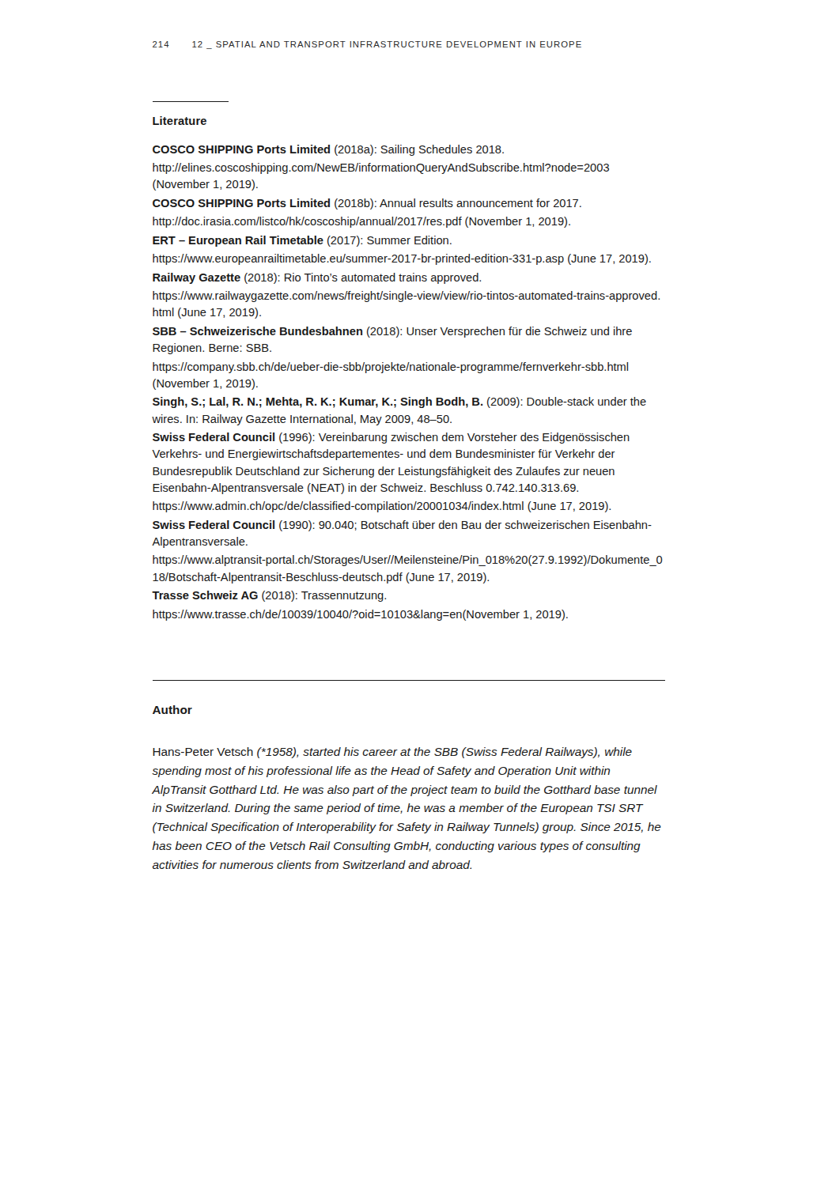214 12 _ Spatial and Transport Infrastructure Development in Europe
Literature
COSCO SHIPPING Ports Limited (2018a): Sailing Schedules 2018.
http://elines.coscoshipping.com/NewEB/informationQueryAndSubscribe.html?node=2003
(November 1, 2019).
COSCO SHIPPING Ports Limited (2018b): Annual results announcement for 2017.
http://doc.irasia.com/listco/hk/coscoship/annual/2017/res.pdf (November 1, 2019).
ERT – European Rail Timetable (2017): Summer Edition.
https://www.europeanrailtimetable.eu/summer-2017-br-printed-edition-331-p.asp (June 17, 2019).
Railway Gazette (2018): Rio Tinto’s automated trains approved.
https://www.railwaygazette.com/news/freight/single-view/view/rio-tintos-automated-trains-approved.html (June 17, 2019).
SBB – Schweizerische Bundesbahnen (2018): Unser Versprechen für die Schweiz und ihre Regionen. Berne: SBB.
https://company.sbb.ch/de/ueber-die-sbb/projekte/nationale-programme/fernverkehr-sbb.html
(November 1, 2019).
Singh, S.; Lal, R. N.; Mehta, R. K.; Kumar, K.; Singh Bodh, B. (2009): Double-stack under the wires. In: Railway Gazette International, May 2009, 48–50.
Swiss Federal Council (1996): Vereinbarung zwischen dem Vorsteher des Eidgenössischen Verkehrs- und Energiewirtschaftsdepartementes- und dem Bundesminister für Verkehr der Bundesrepublik Deutschland zur Sicherung der Leistungsfähigkeit des Zulaufes zur neuen Eisenbahn-Alpentransversale (NEAT) in der Schweiz. Beschluss 0.742.140.313.69.
https://www.admin.ch/opc/de/classified-compilation/20001034/index.html (June 17, 2019).
Swiss Federal Council (1990): 90.040; Botschaft über den Bau der schweizerischen Eisenbahn-Alpentransversale.
https://www.alptransit-portal.ch/Storages/User//Meilensteine/Pin_018%20(27.9.1992)/Dokumente_018/Botschaft-Alpentransit-Beschluss-deutsch.pdf (June 17, 2019).
Trasse Schweiz AG (2018): Trassennutzung.
https://www.trasse.ch/de/10039/10040/?oid=10103&lang=en(November 1, 2019).
Author
Hans-Peter Vetsch (*1958), started his career at the SBB (Swiss Federal Railways), while spending most of his professional life as the Head of Safety and Operation Unit within AlpTransit Gotthard Ltd. He was also part of the project team to build the Gotthard base tunnel in Switzerland. During the same period of time, he was a member of the European TSI SRT (Technical Specification of Interoperability for Safety in Railway Tunnels) group. Since 2015, he has been CEO of the Vetsch Rail Consulting GmbH, conducting various types of consulting activities for numerous clients from Switzerland and abroad.